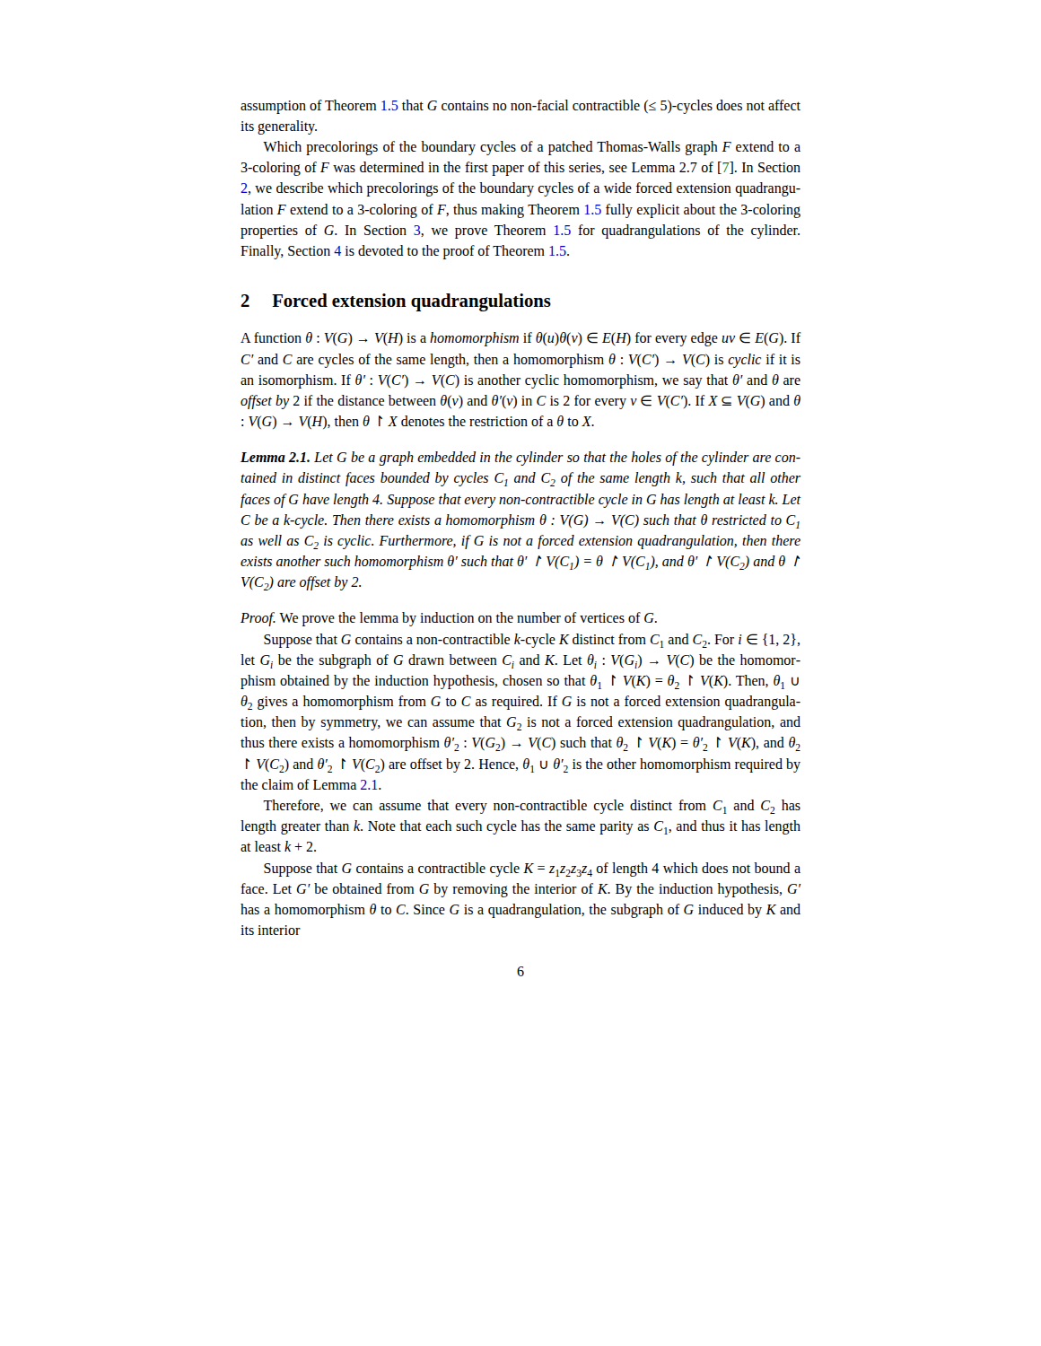assumption of Theorem 1.5 that G contains no non-facial contractible (≤ 5)-cycles does not affect its generality.
Which precolorings of the boundary cycles of a patched Thomas-Walls graph F extend to a 3-coloring of F was determined in the first paper of this series, see Lemma 2.7 of [7]. In Section 2, we describe which precolorings of the boundary cycles of a wide forced extension quadrangulation F extend to a 3-coloring of F, thus making Theorem 1.5 fully explicit about the 3-coloring properties of G. In Section 3, we prove Theorem 1.5 for quadrangulations of the cylinder. Finally, Section 4 is devoted to the proof of Theorem 1.5.
2 Forced extension quadrangulations
A function θ : V(G) → V(H) is a homomorphism if θ(u)θ(v) ∈ E(H) for every edge uv ∈ E(G). If C′ and C are cycles of the same length, then a homomorphism θ : V(C′) → V(C) is cyclic if it is an isomorphism. If θ′ : V(C′) → V(C) is another cyclic homomorphism, we say that θ′ and θ are offset by 2 if the distance between θ(v) and θ′(v) in C is 2 for every v ∈ V(C′). If X ⊆ V(G) and θ : V(G) → V(H), then θ ↾ X denotes the restriction of a θ to X.
Lemma 2.1. Let G be a graph embedded in the cylinder so that the holes of the cylinder are contained in distinct faces bounded by cycles C1 and C2 of the same length k, such that all other faces of G have length 4. Suppose that every non-contractible cycle in G has length at least k. Let C be a k-cycle. Then there exists a homomorphism θ : V(G) → V(C) such that θ restricted to C1 as well as C2 is cyclic. Furthermore, if G is not a forced extension quadrangulation, then there exists another such homomorphism θ′ such that θ′ ↾ V(C1) = θ ↾ V(C1), and θ′ ↾ V(C2) and θ ↾ V(C2) are offset by 2.
Proof. We prove the lemma by induction on the number of vertices of G.
Suppose that G contains a non-contractible k-cycle K distinct from C1 and C2. For i ∈ {1, 2}, let Gi be the subgraph of G drawn between Ci and K. Let θi : V(Gi) → V(C) be the homomorphism obtained by the induction hypothesis, chosen so that θ1 ↾ V(K) = θ2 ↾ V(K). Then, θ1 ∪ θ2 gives a homomorphism from G to C as required. If G is not a forced extension quadrangulation, then by symmetry, we can assume that G2 is not a forced extension quadrangulation, and thus there exists a homomorphism θ′2 : V(G2) → V(C) such that θ2 ↾ V(K) = θ′2 ↾ V(K), and θ2 ↾ V(C2) and θ′2 ↾ V(C2) are offset by 2. Hence, θ1 ∪ θ′2 is the other homomorphism required by the claim of Lemma 2.1.
Therefore, we can assume that every non-contractible cycle distinct from C1 and C2 has length greater than k. Note that each such cycle has the same parity as C1, and thus it has length at least k + 2.
Suppose that G contains a contractible cycle K = z1z2z3z4 of length 4 which does not bound a face. Let G′ be obtained from G by removing the interior of K. By the induction hypothesis, G′ has a homomorphism θ to C. Since G is a quadrangulation, the subgraph of G induced by K and its interior
6